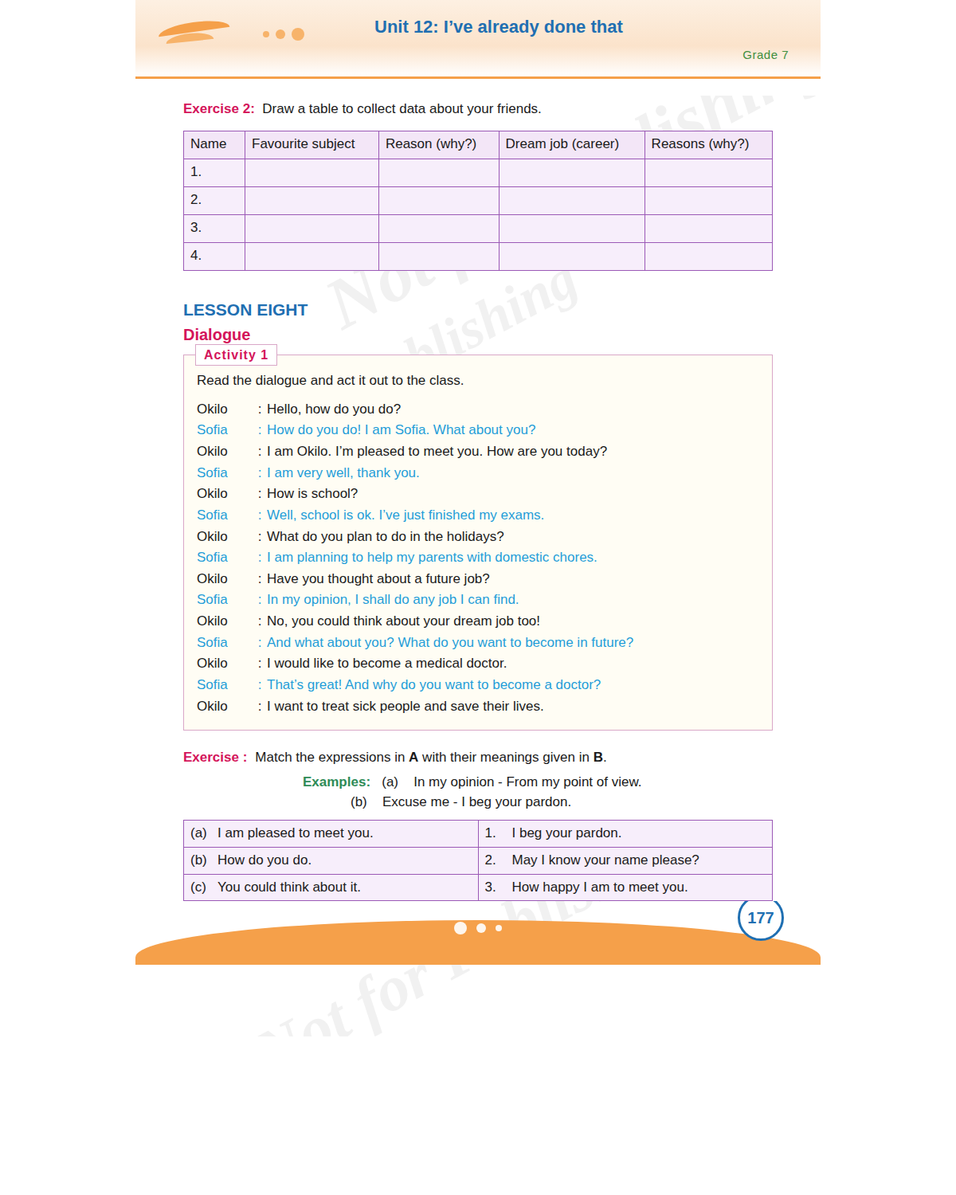Not for Publishing Not for Publishing Not for Publishing
Unit 12: I’ve already done that
Grade 7
Exercise 2: Draw a table to collect data about your friends.
| Name | Favourite subject | Reason (why?) | Dream job (career) | Reasons (why?) |
| --- | --- | --- | --- | --- |
| 1. | | | | |
| 2. | | | | |
| 3. | | | | |
| 4. | | | | |
LESSON EIGHT
Dialogue
Activity 1
Read the dialogue and act it out to the class.
| Okilo | : | Hello, how do you do? |
| Sofia | : | How do you do! I am Sofia. What about you? |
| Okilo | : | I am Okilo. I’m pleased to meet you. How are you today? |
| Sofia | : | I am very well, thank you. |
| Okilo | : | How is school? |
| Sofia | : | Well, school is ok. I’ve just finished my exams. |
| Okilo | : | What do you plan to do in the holidays? |
| Sofia | : | I am planning to help my parents with domestic chores. |
| Okilo | : | Have you thought about a future job? |
| Sofia | : | In my opinion, I shall do any job I can find. |
| Okilo | : | No, you could think about your dream job too! |
| Sofia | : | And what about you? What do you want to become in future? |
| Okilo | : | I would like to become a medical doctor. |
| Sofia | : | That’s great! And why do you want to become a doctor? |
| Okilo | : | I want to treat sick people and save their lives. |
Exercise :
Match the expressions in A with their meanings given in B.
Examples: (a) In my opinion - From my point of view. (b) Excuse me - I beg your pardon.
| (a) I am pleased to meet you. | 1. I beg your pardon. |
| (b) How do you do. | 2. May I know your name please? |
| (c) You could think about it. | 3. How happy I am to meet you. |
177